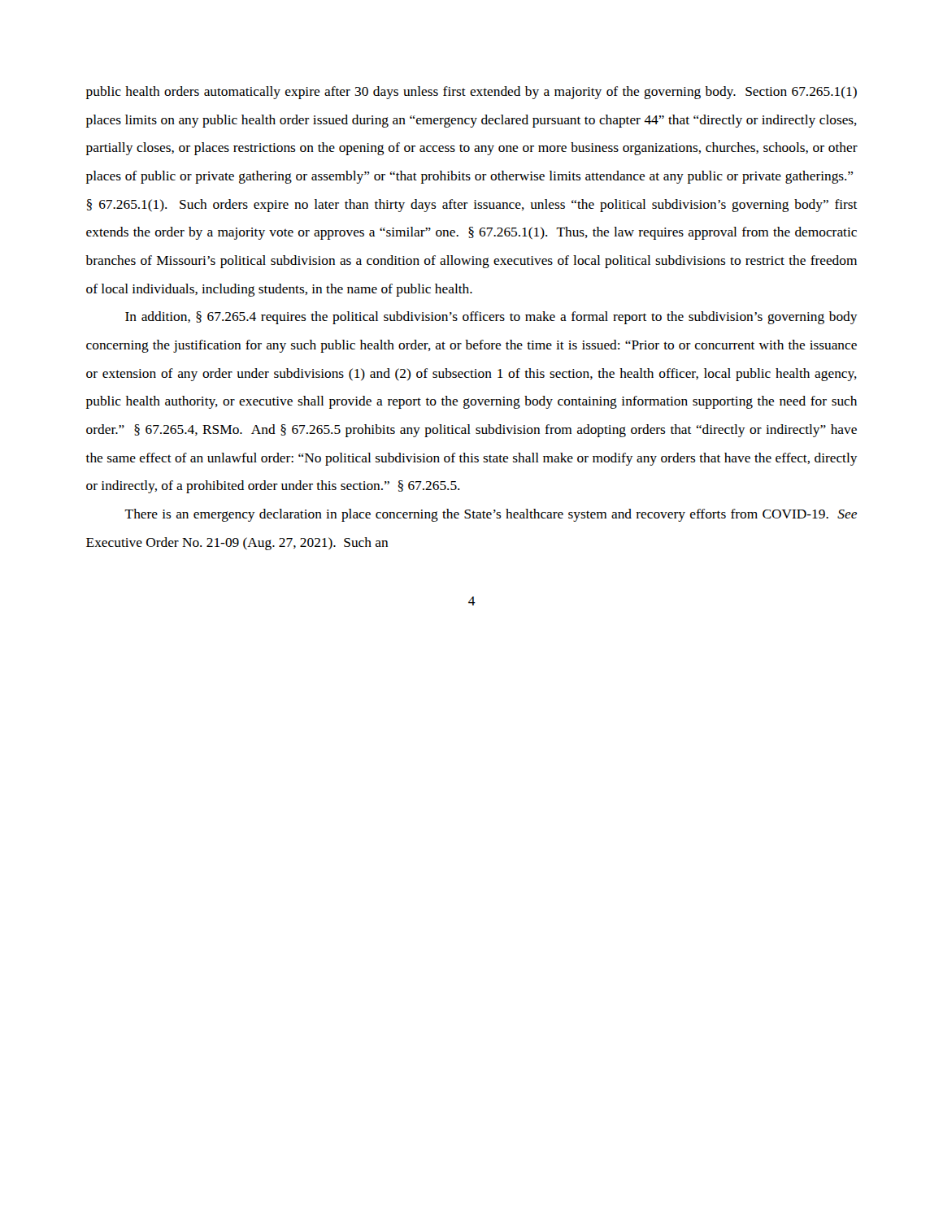public health orders automatically expire after 30 days unless first extended by a majority of the governing body. Section 67.265.1(1) places limits on any public health order issued during an “emergency declared pursuant to chapter 44” that “directly or indirectly closes, partially closes, or places restrictions on the opening of or access to any one or more business organizations, churches, schools, or other places of public or private gathering or assembly” or “that prohibits or otherwise limits attendance at any public or private gatherings.” § 67.265.1(1). Such orders expire no later than thirty days after issuance, unless “the political subdivision’s governing body” first extends the order by a majority vote or approves a “similar” one. § 67.265.1(1). Thus, the law requires approval from the democratic branches of Missouri’s political subdivision as a condition of allowing executives of local political subdivisions to restrict the freedom of local individuals, including students, in the name of public health.
In addition, § 67.265.4 requires the political subdivision’s officers to make a formal report to the subdivision’s governing body concerning the justification for any such public health order, at or before the time it is issued: “Prior to or concurrent with the issuance or extension of any order under subdivisions (1) and (2) of subsection 1 of this section, the health officer, local public health agency, public health authority, or executive shall provide a report to the governing body containing information supporting the need for such order.” § 67.265.4, RSMo. And § 67.265.5 prohibits any political subdivision from adopting orders that “directly or indirectly” have the same effect of an unlawful order: “No political subdivision of this state shall make or modify any orders that have the effect, directly or indirectly, of a prohibited order under this section.” § 67.265.5.
There is an emergency declaration in place concerning the State’s healthcare system and recovery efforts from COVID-19. See Executive Order No. 21-09 (Aug. 27, 2021). Such an
4